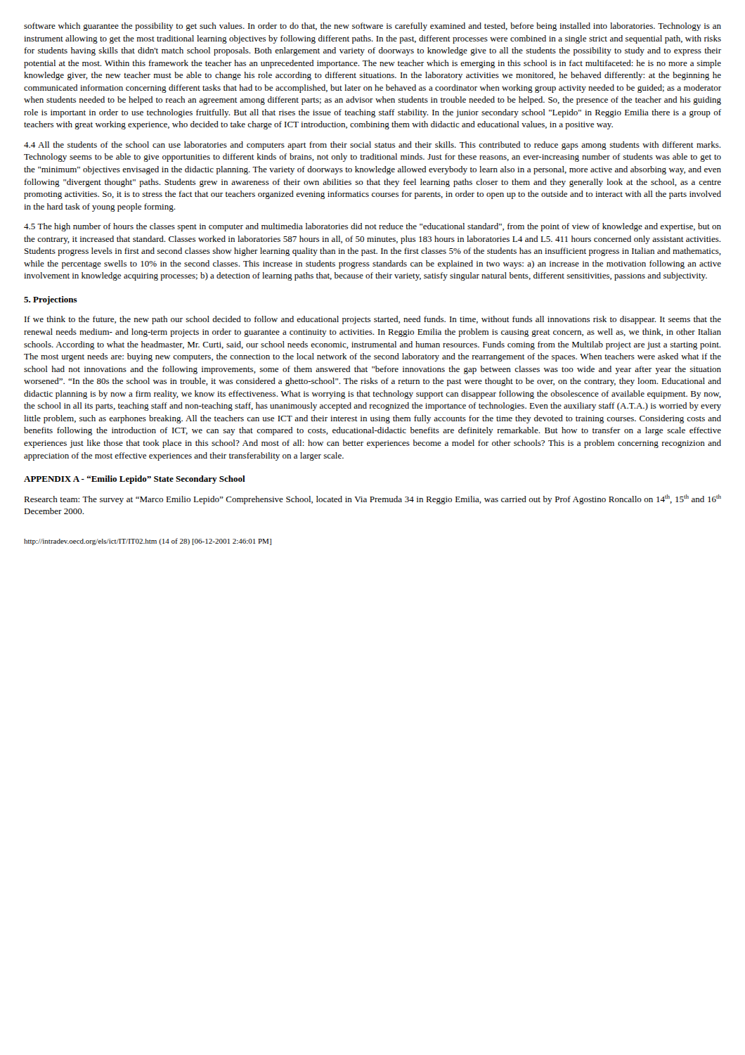software which guarantee the possibility to get such values. In order to do that, the new software is carefully examined and tested, before being installed into laboratories. Technology is an instrument allowing to get the most traditional learning objectives by following different paths. In the past, different processes were combined in a single strict and sequential path, with risks for students having skills that didn't match school proposals. Both enlargement and variety of doorways to knowledge give to all the students the possibility to study and to express their potential at the most. Within this framework the teacher has an unprecedented importance. The new teacher which is emerging in this school is in fact multifaceted: he is no more a simple knowledge giver, the new teacher must be able to change his role according to different situations. In the laboratory activities we monitored, he behaved differently: at the beginning he communicated information concerning different tasks that had to be accomplished, but later on he behaved as a coordinator when working group activity needed to be guided; as a moderator when students needed to be helped to reach an agreement among different parts; as an advisor when students in trouble needed to be helped. So, the presence of the teacher and his guiding role is important in order to use technologies fruitfully. But all that rises the issue of teaching staff stability. In the junior secondary school "Lepido" in Reggio Emilia there is a group of teachers with great working experience, who decided to take charge of ICT introduction, combining them with didactic and educational values, in a positive way.
4.4 All the students of the school can use laboratories and computers apart from their social status and their skills. This contributed to reduce gaps among students with different marks. Technology seems to be able to give opportunities to different kinds of brains, not only to traditional minds. Just for these reasons, an ever-increasing number of students was able to get to the "minimum" objectives envisaged in the didactic planning. The variety of doorways to knowledge allowed everybody to learn also in a personal, more active and absorbing way, and even following "divergent thought" paths. Students grew in awareness of their own abilities so that they feel learning paths closer to them and they generally look at the school, as a centre promoting activities. So, it is to stress the fact that our teachers organized evening informatics courses for parents, in order to open up to the outside and to interact with all the parts involved in the hard task of young people forming.
4.5 The high number of hours the classes spent in computer and multimedia laboratories did not reduce the "educational standard", from the point of view of knowledge and expertise, but on the contrary, it increased that standard. Classes worked in laboratories 587 hours in all, of 50 minutes, plus 183 hours in laboratories L4 and L5. 411 hours concerned only assistant activities. Students progress levels in first and second classes show higher learning quality than in the past. In the first classes 5% of the students has an insufficient progress in Italian and mathematics, while the percentage swells to 10% in the second classes. This increase in students progress standards can be explained in two ways: a) an increase in the motivation following an active involvement in knowledge acquiring processes; b) a detection of learning paths that, because of their variety, satisfy singular natural bents, different sensitivities, passions and subjectivity.
5. Projections
If we think to the future, the new path our school decided to follow and educational projects started, need funds. In time, without funds all innovations risk to disappear. It seems that the renewal needs medium- and long-term projects in order to guarantee a continuity to activities. In Reggio Emilia the problem is causing great concern, as well as, we think, in other Italian schools. According to what the headmaster, Mr. Curti, said, our school needs economic, instrumental and human resources. Funds coming from the Multilab project are just a starting point. The most urgent needs are: buying new computers, the connection to the local network of the second laboratory and the rearrangement of the spaces. When teachers were asked what if the school had not innovations and the following improvements, some of them answered that "before innovations the gap between classes was too wide and year after year the situation worsened”. “In the 80s the school was in trouble, it was considered a ghetto-school". The risks of a return to the past were thought to be over, on the contrary, they loom. Educational and didactic planning is by now a firm reality, we know its effectiveness. What is worrying is that technology support can disappear following the obsolescence of available equipment. By now, the school in all its parts, teaching staff and non-teaching staff, has unanimously accepted and recognized the importance of technologies. Even the auxiliary staff (A.T.A.) is worried by every little problem, such as earphones breaking. All the teachers can use ICT and their interest in using them fully accounts for the time they devoted to training courses. Considering costs and benefits following the introduction of ICT, we can say that compared to costs, educational-didactic benefits are definitely remarkable. But how to transfer on a large scale effective experiences just like those that took place in this school? And most of all: how can better experiences become a model for other schools? This is a problem concerning recognizion and appreciation of the most effective experiences and their transferability on a larger scale.
APPENDIX A - “Emilio Lepido” State Secondary School
Research team: The survey at “Marco Emilio Lepido” Comprehensive School, located in Via Premuda 34 in Reggio Emilia, was carried out by Prof Agostino Roncallo on 14th, 15th and 16th December 2000.
http://intradev.oecd.org/els/ict/IT/IT02.htm (14 of 28) [06-12-2001 2:46:01 PM]